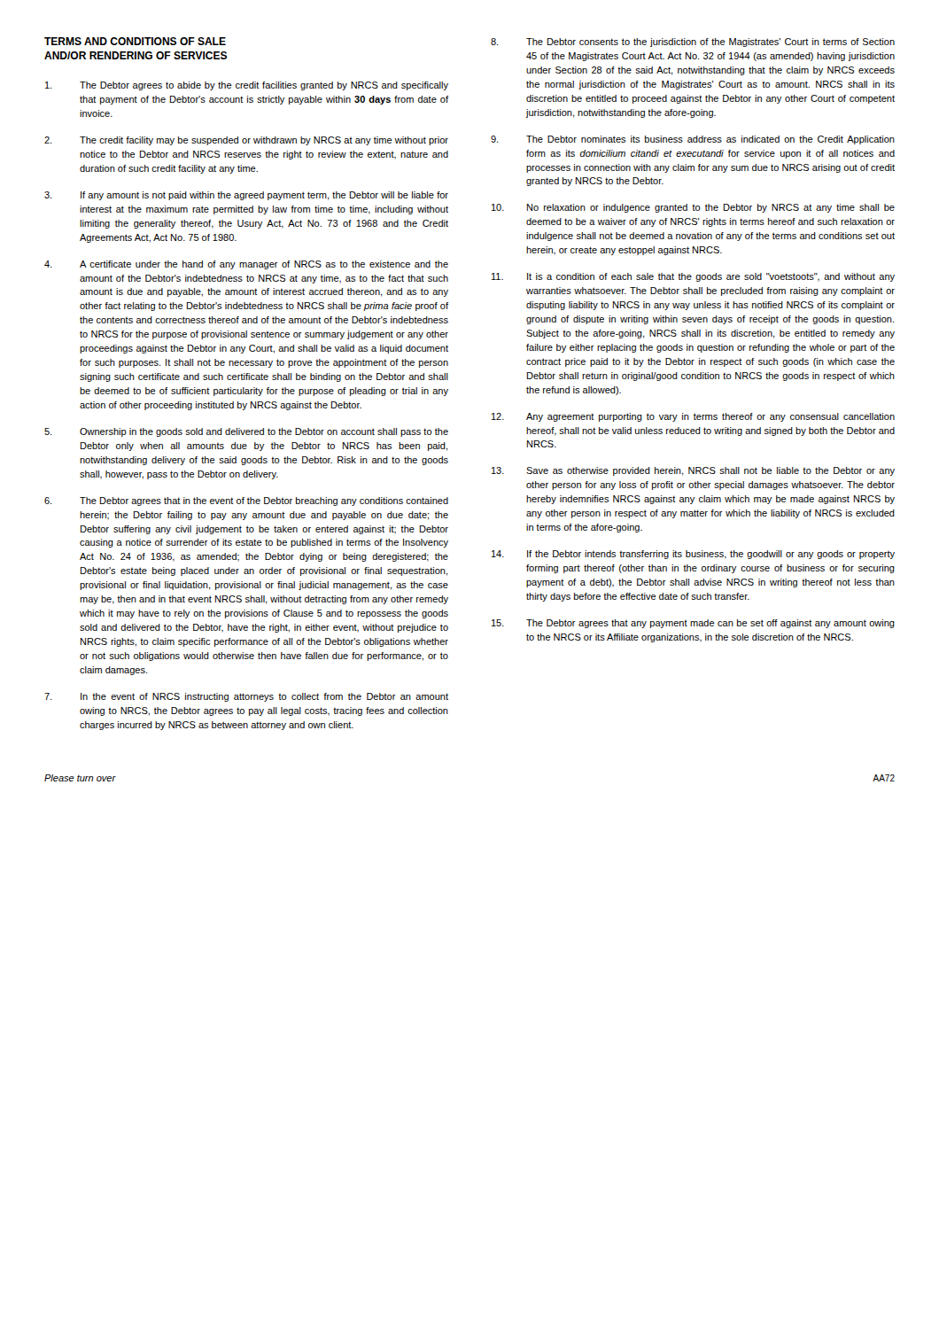Terms and Conditions of Sale
and/or Rendering of Services
1. The Debtor agrees to abide by the credit facilities granted by NRCS and specifically that payment of the Debtor's account is strictly payable within 30 days from date of invoice.
2. The credit facility may be suspended or withdrawn by NRCS at any time without prior notice to the Debtor and NRCS reserves the right to review the extent, nature and duration of such credit facility at any time.
3. If any amount is not paid within the agreed payment term, the Debtor will be liable for interest at the maximum rate permitted by law from time to time, including without limiting the generality thereof, the Usury Act, Act No. 73 of 1968 and the Credit Agreements Act, Act No. 75 of 1980.
4. A certificate under the hand of any manager of NRCS as to the existence and the amount of the Debtor's indebtedness to NRCS at any time, as to the fact that such amount is due and payable, the amount of interest accrued thereon, and as to any other fact relating to the Debtor's indebtedness to NRCS shall be prima facie proof of the contents and correctness thereof and of the amount of the Debtor's indebtedness to NRCS for the purpose of provisional sentence or summary judgement or any other proceedings against the Debtor in any Court, and shall be valid as a liquid document for such purposes. It shall not be necessary to prove the appointment of the person signing such certificate and such certificate shall be binding on the Debtor and shall be deemed to be of sufficient particularity for the purpose of pleading or trial in any action of other proceeding instituted by NRCS against the Debtor.
5. Ownership in the goods sold and delivered to the Debtor on account shall pass to the Debtor only when all amounts due by the Debtor to NRCS has been paid, notwithstanding delivery of the said goods to the Debtor. Risk in and to the goods shall, however, pass to the Debtor on delivery.
6. The Debtor agrees that in the event of the Debtor breaching any conditions contained herein; the Debtor failing to pay any amount due and payable on due date; the Debtor suffering any civil judgement to be taken or entered against it; the Debtor causing a notice of surrender of its estate to be published in terms of the Insolvency Act No. 24 of 1936, as amended; the Debtor dying or being deregistered; the Debtor's estate being placed under an order of provisional or final sequestration, provisional or final liquidation, provisional or final judicial management, as the case may be, then and in that event NRCS shall, without detracting from any other remedy which it may have to rely on the provisions of Clause 5 and to repossess the goods sold and delivered to the Debtor, have the right, in either event, without prejudice to NRCS rights, to claim specific performance of all of the Debtor's obligations whether or not such obligations would otherwise then have fallen due for performance, or to claim damages.
7. In the event of NRCS instructing attorneys to collect from the Debtor an amount owing to NRCS, the Debtor agrees to pay all legal costs, tracing fees and collection charges incurred by NRCS as between attorney and own client.
8. The Debtor consents to the jurisdiction of the Magistrates' Court in terms of Section 45 of the Magistrates Court Act. Act No. 32 of 1944 (as amended) having jurisdiction under Section 28 of the said Act, notwithstanding that the claim by NRCS exceeds the normal jurisdiction of the Magistrates' Court as to amount. NRCS shall in its discretion be entitled to proceed against the Debtor in any other Court of competent jurisdiction, notwithstanding the afore-going.
9. The Debtor nominates its business address as indicated on the Credit Application form as its domicilium citandi et executandi for service upon it of all notices and processes in connection with any claim for any sum due to NRCS arising out of credit granted by NRCS to the Debtor.
10. No relaxation or indulgence granted to the Debtor by NRCS at any time shall be deemed to be a waiver of any of NRCS' rights in terms hereof and such relaxation or indulgence shall not be deemed a novation of any of the terms and conditions set out herein, or create any estoppel against NRCS.
11. It is a condition of each sale that the goods are sold "voetstoots", and without any warranties whatsoever. The Debtor shall be precluded from raising any complaint or disputing liability to NRCS in any way unless it has notified NRCS of its complaint or ground of dispute in writing within seven days of receipt of the goods in question. Subject to the afore-going, NRCS shall in its discretion, be entitled to remedy any failure by either replacing the goods in question or refunding the whole or part of the contract price paid to it by the Debtor in respect of such goods (in which case the Debtor shall return in original/good condition to NRCS the goods in respect of which the refund is allowed).
12. Any agreement purporting to vary in terms thereof or any consensual cancellation hereof, shall not be valid unless reduced to writing and signed by both the Debtor and NRCS.
13. Save as otherwise provided herein, NRCS shall not be liable to the Debtor or any other person for any loss of profit or other special damages whatsoever. The debtor hereby indemnifies NRCS against any claim which may be made against NRCS by any other person in respect of any matter for which the liability of NRCS is excluded in terms of the afore-going.
14. If the Debtor intends transferring its business, the goodwill or any goods or property forming part thereof (other than in the ordinary course of business or for securing payment of a debt), the Debtor shall advise NRCS in writing thereof not less than thirty days before the effective date of such transfer.
15. The Debtor agrees that any payment made can be set off against any amount owing to the NRCS or its Affiliate organizations, in the sole discretion of the NRCS.
Please turn over
AA72